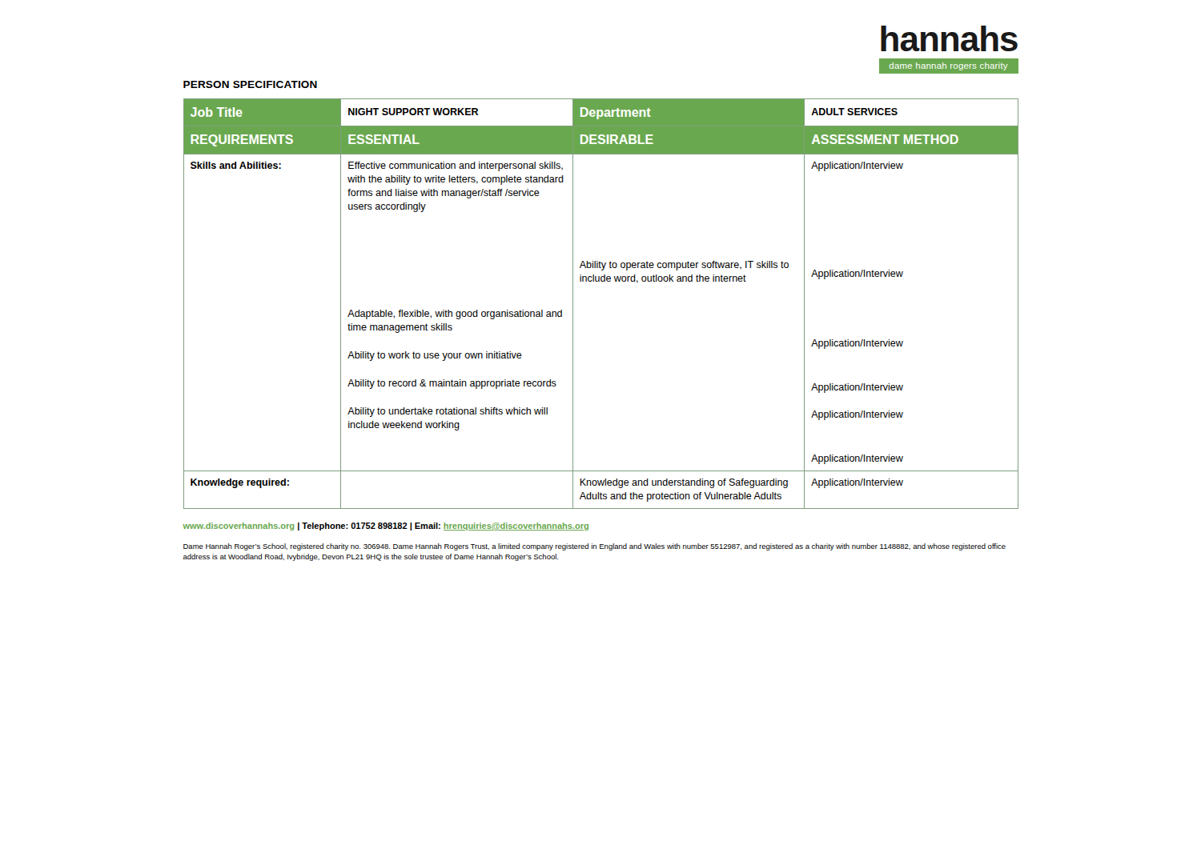hannahs
dame hannah rogers charity
PERSON SPECIFICATION
| Job Title | NIGHT SUPPORT WORKER | Department | ADULT SERVICES |
| REQUIREMENTS | ESSENTIAL | DESIRABLE | ASSESSMENT METHOD |
| Skills and Abilities: | Effective communication and interpersonal skills, with the ability to write letters, complete standard forms and liaise with manager/staff /service users accordingly Adaptable, flexible, with good organisational and time management skills Ability to work to use your own initiative Ability to record & maintain appropriate records Ability to undertake rotational shifts which will include weekend working | Ability to operate computer software, IT skills to include word, outlook and the internet | Application/Interview Application/Interview Application/Interview Application/Interview Application/Interview Application/Interview |
| Knowledge required: | | Knowledge and understanding of Safeguarding Adults and the protection of Vulnerable Adults | Application/Interview |
www.discoverhannahs.org | Telephone: 01752 898182 | Email: hrenquiries@discoverhannahs.org
Dame Hannah Roger’s School, registered charity no. 306948. Dame Hannah Rogers Trust, a limited company registered in England and Wales with number 5512987, and registered as a charity with number 1148882, and whose registered office address is at Woodland Road, Ivybridge, Devon PL21 9HQ is the sole trustee of Dame Hannah Roger’s School.